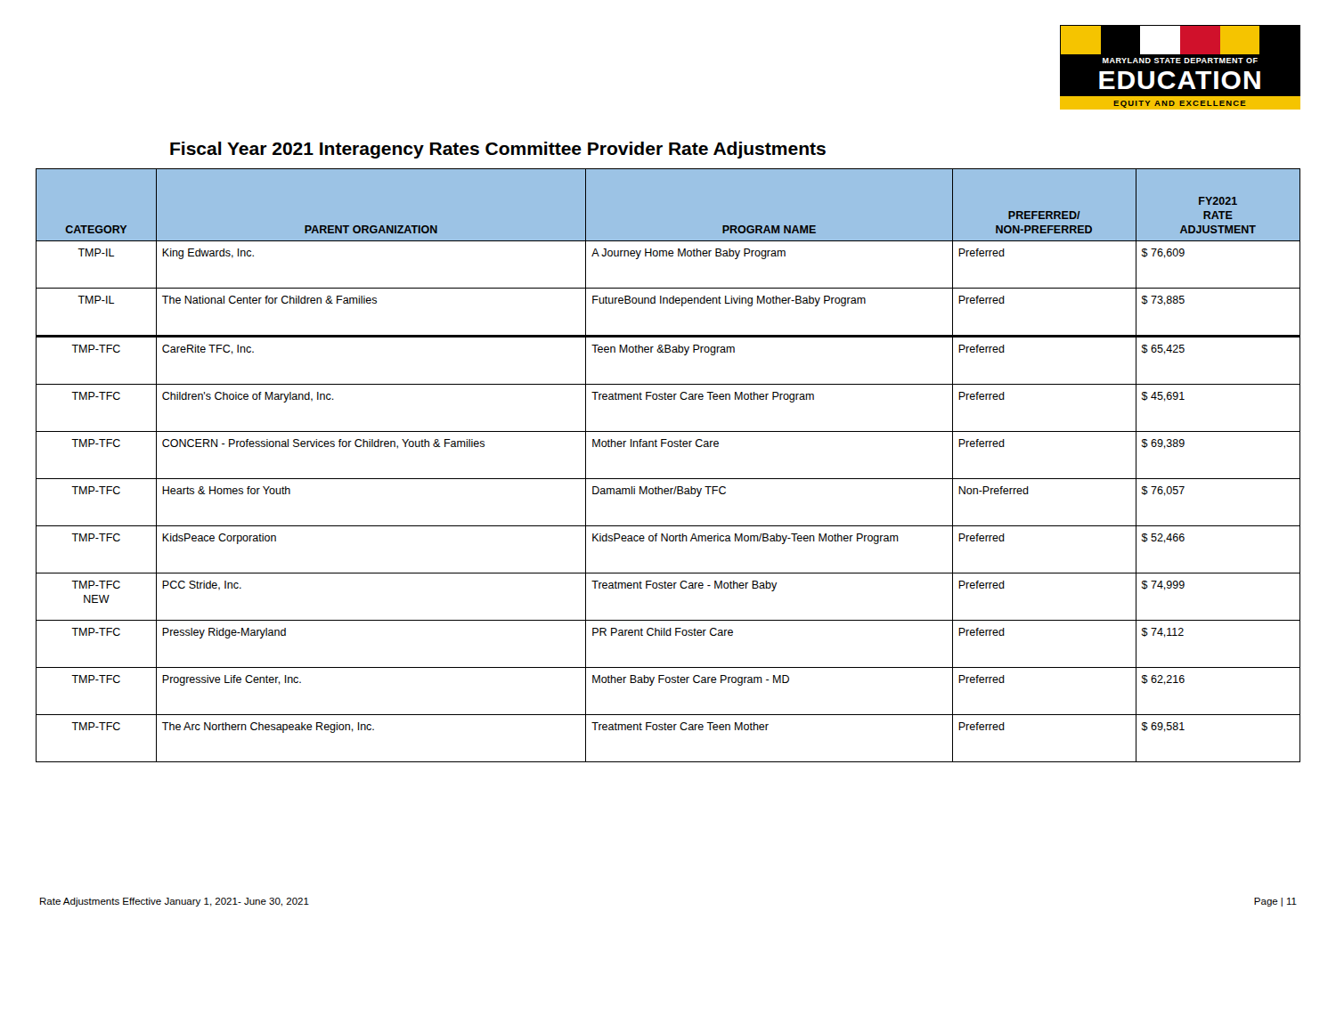MARYLAND STATE DEPARTMENT OF
EDUCATION
EQUITY AND EXCELLENCE
Fiscal Year 2021 Interagency Rates Committee Provider Rate Adjustments
| CATEGORY | PARENT ORGANIZATION | PROGRAM NAME | PREFERRED/ NON-PREFERRED | FY2021 RATE ADJUSTMENT |
| --- | --- | --- | --- | --- |
| TMP-IL | King Edwards, Inc. | A Journey Home Mother Baby Program | Preferred | $ 76,609 |
| TMP-IL | The National Center for Children & Families | FutureBound Independent Living Mother-Baby Program | Preferred | $ 73,885 |
| TMP-TFC | CareRite TFC, Inc. | Teen Mother &Baby Program | Preferred | $ 65,425 |
| TMP-TFC | Children's Choice of Maryland, Inc. | Treatment Foster Care Teen Mother Program | Preferred | $ 45,691 |
| TMP-TFC | CONCERN - Professional Services for Children, Youth & Families | Mother Infant Foster Care | Preferred | $ 69,389 |
| TMP-TFC | Hearts & Homes for Youth | Damamli Mother/Baby TFC | Non-Preferred | $ 76,057 |
| TMP-TFC | KidsPeace Corporation | KidsPeace of North America Mom/Baby-Teen Mother Program | Preferred | $ 52,466 |
| TMP-TFC NEW | PCC Stride, Inc. | Treatment Foster Care - Mother Baby | Preferred | $ 74,999 |
| TMP-TFC | Pressley Ridge-Maryland | PR Parent Child Foster Care | Preferred | $ 74,112 |
| TMP-TFC | Progressive Life Center, Inc. | Mother Baby Foster Care Program - MD | Preferred | $ 62,216 |
| TMP-TFC | The Arc Northern Chesapeake Region, Inc. | Treatment Foster Care Teen Mother | Preferred | $ 69,581 |
Rate Adjustments Effective January 1, 2021- June 30, 2021
Page | 11